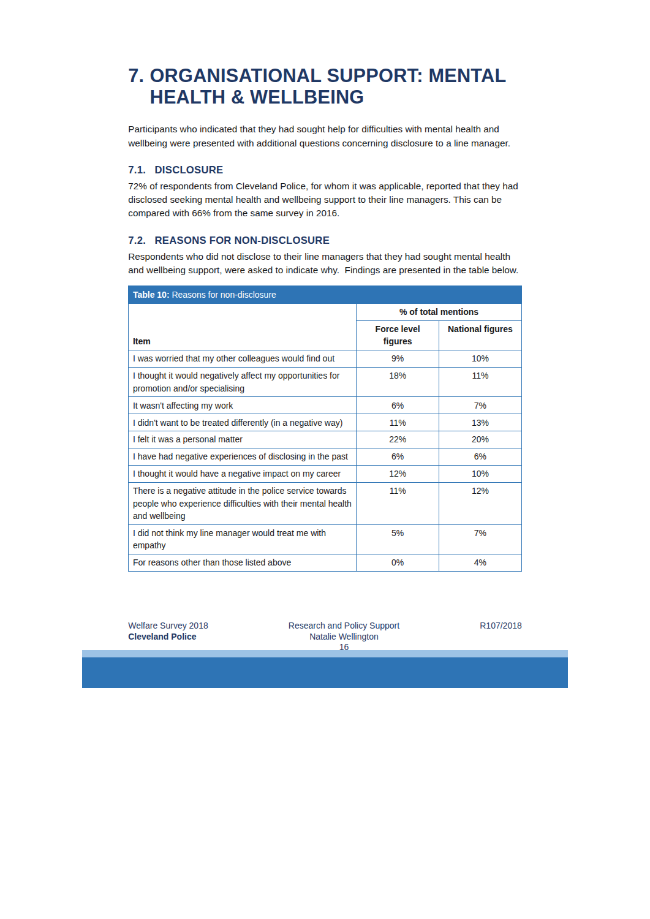7. ORGANISATIONAL SUPPORT: MENTAL HEALTH & WELLBEING
Participants who indicated that they had sought help for difficulties with mental health and wellbeing were presented with additional questions concerning disclosure to a line manager.
7.1. DISCLOSURE
72% of respondents from Cleveland Police, for whom it was applicable, reported that they had disclosed seeking mental health and wellbeing support to their line managers. This can be compared with 66% from the same survey in 2016.
7.2. REASONS FOR NON-DISCLOSURE
Respondents who did not disclose to their line managers that they had sought mental health and wellbeing support, were asked to indicate why. Findings are presented in the table below.
Table 10: Reasons for non-disclosure
| Item | % of total mentions |
| --- | --- |
| Force level figures | National figures |
| I was worried that my other colleagues would find out | 9% | 10% |
| I thought it would negatively affect my opportunities for promotion and/or specialising | 18% | 11% |
| It wasn't affecting my work | 6% | 7% |
| I didn't want to be treated differently (in a negative way) | 11% | 13% |
| I felt it was a personal matter | 22% | 20% |
| I have had negative experiences of disclosing in the past | 6% | 6% |
| I thought it would have a negative impact on my career | 12% | 10% |
| There is a negative attitude in the police service towards people who experience difficulties with their mental health and wellbeing | 11% | 12% |
| I did not think my line manager would treat me with empathy | 5% | 7% |
| For reasons other than those listed above | 0% | 4% |
Welfare Survey 2018
Cleveland Police
Research and Policy Support
Natalie Wellington
16
R107/2018